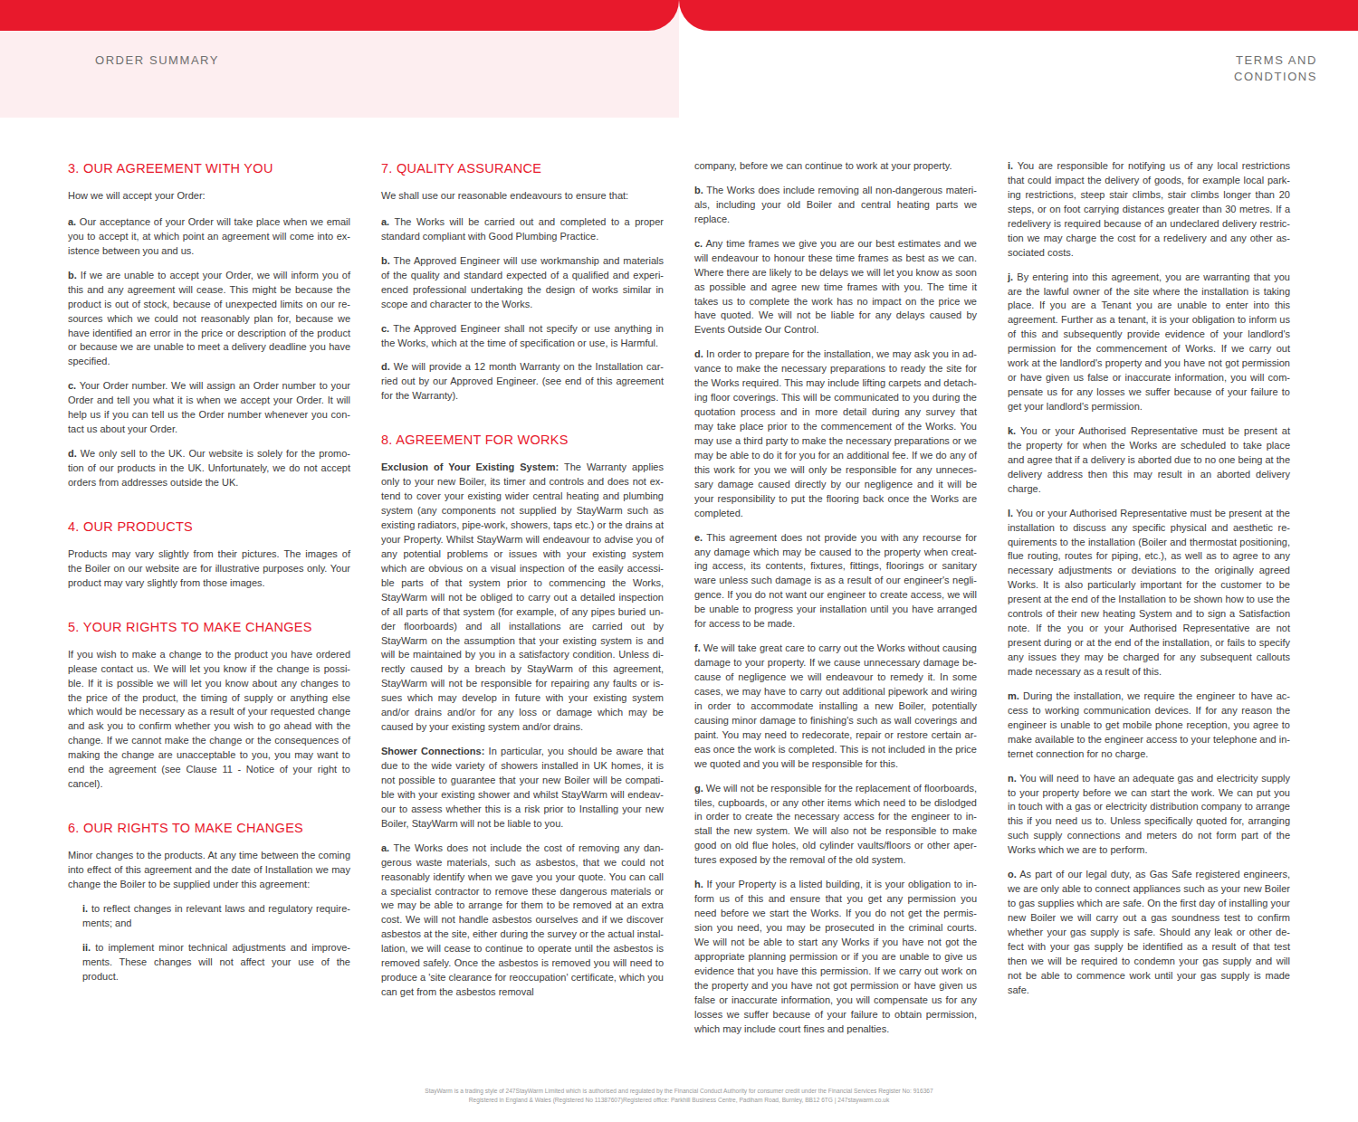ORDER SUMMARY
TERMS AND
CONDTIONS
3. Our agreement with you
How we will accept your Order:
a. Our acceptance of your Order will take place when we email you to accept it, at which point an agreement will come into existence between you and us.
b. If we are unable to accept your Order, we will inform you of this and any agreement will cease. This might be because the product is out of stock, because of unexpected limits on our resources which we could not reasonably plan for, because we have identified an error in the price or description of the product or because we are unable to meet a delivery deadline you have specified.
c. Your Order number. We will assign an Order number to your Order and tell you what it is when we accept your Order. It will help us if you can tell us the Order number whenever you contact us about your Order.
d. We only sell to the UK. Our website is solely for the promotion of our products in the UK. Unfortunately, we do not accept orders from addresses outside the UK.
4. Our products
Products may vary slightly from their pictures. The images of the Boiler on our website are for illustrative purposes only. Your product may vary slightly from those images.
5. Your rights to make changes
If you wish to make a change to the product you have ordered please contact us. We will let you know if the change is possible. If it is possible we will let you know about any changes to the price of the product, the timing of supply or anything else which would be necessary as a result of your requested change and ask you to confirm whether you wish to go ahead with the change. If we cannot make the change or the consequences of making the change are unacceptable to you, you may want to end the agreement (see Clause 11 - Notice of your right to cancel).
6. Our rights to make changes
Minor changes to the products. At any time between the coming into effect of this agreement and the date of Installation we may change the Boiler to be supplied under this agreement:
i. to reflect changes in relevant laws and regulatory requirements; and
ii. to implement minor technical adjustments and improvements. These changes will not affect your use of the product.
7. Quality assurance
We shall use our reasonable endeavours to ensure that:
a. The Works will be carried out and completed to a proper standard compliant with Good Plumbing Practice.
b. The Approved Engineer will use workmanship and materials of the quality and standard expected of a qualified and experienced professional undertaking the design of works similar in scope and character to the Works.
c. The Approved Engineer shall not specify or use anything in the Works, which at the time of specification or use, is Harmful.
d. We will provide a 12 month Warranty on the Installation carried out by our Approved Engineer. (see end of this agreement for the Warranty).
8. Agreement for works
Exclusion of Your Existing System: The Warranty applies only to your new Boiler, its timer and controls and does not extend to cover your existing wider central heating and plumbing system (any components not supplied by StayWarm such as existing radiators, pipe-work, showers, taps etc.) or the drains at your Property. Whilst StayWarm will endeavour to advise you of any potential problems or issues with your existing system which are obvious on a visual inspection of the easily accessible parts of that system prior to commencing the Works, StayWarm will not be obliged to carry out a detailed inspection of all parts of that system (for example, of any pipes buried under floorboards) and all installations are carried out by StayWarm on the assumption that your existing system is and will be maintained by you in a satisfactory condition. Unless directly caused by a breach by StayWarm of this agreement, StayWarm will not be responsible for repairing any faults or issues which may develop in future with your existing system and/or drains and/or for any loss or damage which may be caused by your existing system and/or drains.
Shower Connections: In particular, you should be aware that due to the wide variety of showers installed in UK homes, it is not possible to guarantee that your new Boiler will be compatible with your existing shower and whilst StayWarm will endeavour to assess whether this is a risk prior to Installing your new Boiler, StayWarm will not be liable to you.
a. The Works does not include the cost of removing any dangerous waste materials, such as asbestos, that we could not reasonably identify when we gave you your quote. You can call a specialist contractor to remove these dangerous materials or we may be able to arrange for them to be removed at an extra cost. We will not handle asbestos ourselves and if we discover asbestos at the site, either during the survey or the actual installation, we will cease to continue to operate until the asbestos is removed safely. Once the asbestos is removed you will need to produce a 'site clearance for reoccupation' certificate, which you can get from the asbestos removal
company, before we can continue to work at your property.
b. The Works does include removing all non-dangerous materials, including your old Boiler and central heating parts we replace.
c. Any time frames we give you are our best estimates and we will endeavour to honour these time frames as best as we can. Where there are likely to be delays we will let you know as soon as possible and agree new time frames with you. The time it takes us to complete the work has no impact on the price we have quoted. We will not be liable for any delays caused by Events Outside Our Control.
d. In order to prepare for the installation, we may ask you in advance to make the necessary preparations to ready the site for the Works required. This may include lifting carpets and detaching floor coverings. This will be communicated to you during the quotation process and in more detail during any survey that may take place prior to the commencement of the Works. You may use a third party to make the necessary preparations or we may be able to do it for you for an additional fee. If we do any of this work for you we will only be responsible for any unnecessary damage caused directly by our negligence and it will be your responsibility to put the flooring back once the Works are completed.
e. This agreement does not provide you with any recourse for any damage which may be caused to the property when creating access, its contents, fixtures, fittings, floorings or sanitary ware unless such damage is as a result of our engineer's negligence. If you do not want our engineer to create access, we will be unable to progress your installation until you have arranged for access to be made.
f. We will take great care to carry out the Works without causing damage to your property. If we cause unnecessary damage because of negligence we will endeavour to remedy it. In some cases, we may have to carry out additional pipework and wiring in order to accommodate installing a new Boiler, potentially causing minor damage to finishing's such as wall coverings and paint. You may need to redecorate, repair or restore certain areas once the work is completed. This is not included in the price we quoted and you will be responsible for this.
g. We will not be responsible for the replacement of floorboards, tiles, cupboards, or any other items which need to be dislodged in order to create the necessary access for the engineer to install the new system. We will also not be responsible to make good on old flue holes, old cylinder vaults/floors or other apertures exposed by the removal of the old system.
h. If your Property is a listed building, it is your obligation to inform us of this and ensure that you get any permission you need before we start the Works. If you do not get the permission you need, you may be prosecuted in the criminal courts. We will not be able to start any Works if you have not got the appropriate planning permission or if you are unable to give us evidence that you have this permission. If we carry out work on the property and you have not got permission or have given us false or inaccurate information, you will compensate us for any losses we suffer because of your failure to obtain permission, which may include court fines and penalties.
i. You are responsible for notifying us of any local restrictions that could impact the delivery of goods, for example local parking restrictions, steep stair climbs, stair climbs longer than 20 steps, or on foot carrying distances greater than 30 metres. If a redelivery is required because of an undeclared delivery restriction we may charge the cost for a redelivery and any other associated costs.
j. By entering into this agreement, you are warranting that you are the lawful owner of the site where the installation is taking place. If you are a Tenant you are unable to enter into this agreement. Further as a tenant, it is your obligation to inform us of this and subsequently provide evidence of your landlord's permission for the commencement of Works. If we carry out work at the landlord's property and you have not got permission or have given us false or inaccurate information, you will compensate us for any losses we suffer because of your failure to get your landlord's permission.
k. You or your Authorised Representative must be present at the property for when the Works are scheduled to take place and agree that if a delivery is aborted due to no one being at the delivery address then this may result in an aborted delivery charge.
l. You or your Authorised Representative must be present at the installation to discuss any specific physical and aesthetic requirements to the installation (Boiler and thermostat positioning, flue routing, routes for piping, etc.), as well as to agree to any necessary adjustments or deviations to the originally agreed Works. It is also particularly important for the customer to be present at the end of the Installation to be shown how to use the controls of their new heating System and to sign a Satisfaction note. If the you or your Authorised Representative are not present during or at the end of the installation, or fails to specify any issues they may be charged for any subsequent callouts made necessary as a result of this.
m. During the installation, we require the engineer to have access to working communication devices. If for any reason the engineer is unable to get mobile phone reception, you agree to make available to the engineer access to your telephone and internet connection for no charge.
n. You will need to have an adequate gas and electricity supply to your property before we can start the work. We can put you in touch with a gas or electricity distribution company to arrange this if you need us to. Unless specifically quoted for, arranging such supply connections and meters do not form part of the Works which we are to perform.
o. As part of our legal duty, as Gas Safe registered engineers, we are only able to connect appliances such as your new Boiler to gas supplies which are safe. On the first day of installing your new Boiler we will carry out a gas soundness test to confirm whether your gas supply is safe. Should any leak or other defect with your gas supply be identified as a result of that test then we will be required to condemn your gas supply and will not be able to commence work until your gas supply is made safe.
StayWarm is a trading style of 247StayWarm Limited which is authorised and regulated by the Financial Conduct Authority for consumer credit under the Financial Services Register No: 916367
Registered in England & Wales (Registered No 11387607)Registered office: Parkhill Business Centre, Padiham Road, Burnley, BB12 6TG | 247staywarm.co.uk